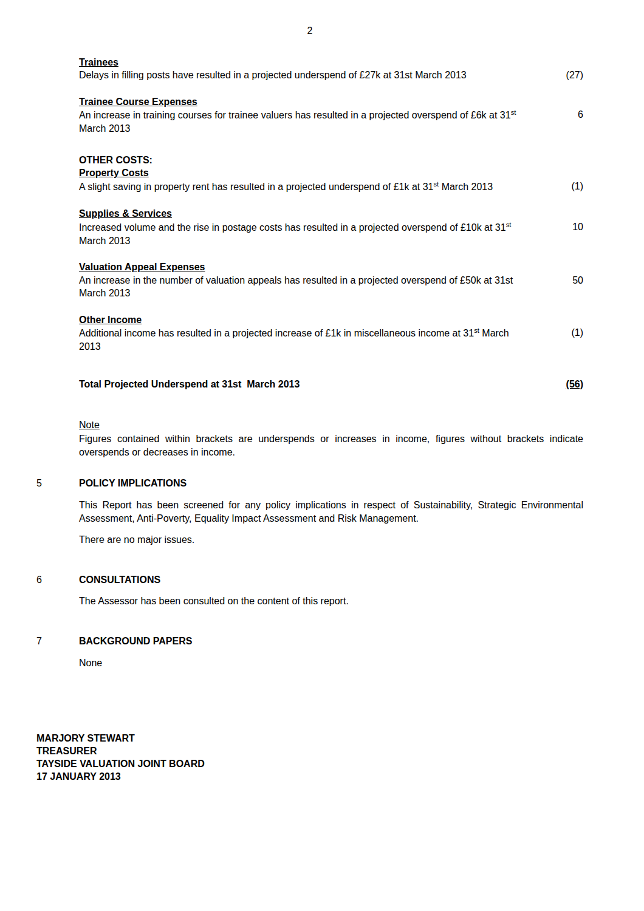2
Trainees
Delays in filling posts have resulted in a projected underspend of £27k at 31st March 2013
(27)
Trainee Course Expenses
An increase in training courses for trainee valuers has resulted in a projected overspend of £6k at 31st March 2013
6
OTHER COSTS:
Property Costs
A slight saving in property rent has resulted in a projected underspend of £1k at 31st March 2013
(1)
Supplies & Services
Increased volume and the rise in postage costs has resulted in a projected overspend of £10k at 31st March 2013
10
Valuation Appeal Expenses
An increase in the number of valuation appeals has resulted in a projected overspend of £50k at 31st March 2013
50
Other Income
Additional income has resulted in a projected increase of £1k in miscellaneous income at 31st March 2013
(1)
Total Projected Underspend at 31st March 2013
(56)
Note
Figures contained within brackets are underspends or increases in income, figures without brackets indicate overspends or decreases in income.
5
Policy Implications
This Report has been screened for any policy implications in respect of Sustainability, Strategic Environmental Assessment, Anti-Poverty, Equality Impact Assessment and Risk Management.
There are no major issues.
6
Consultations
The Assessor has been consulted on the content of this report.
7
Background Papers
None
MARJORY STEWART
TREASURER
TAYSIDE VALUATION JOINT BOARD
17 JANUARY 2013